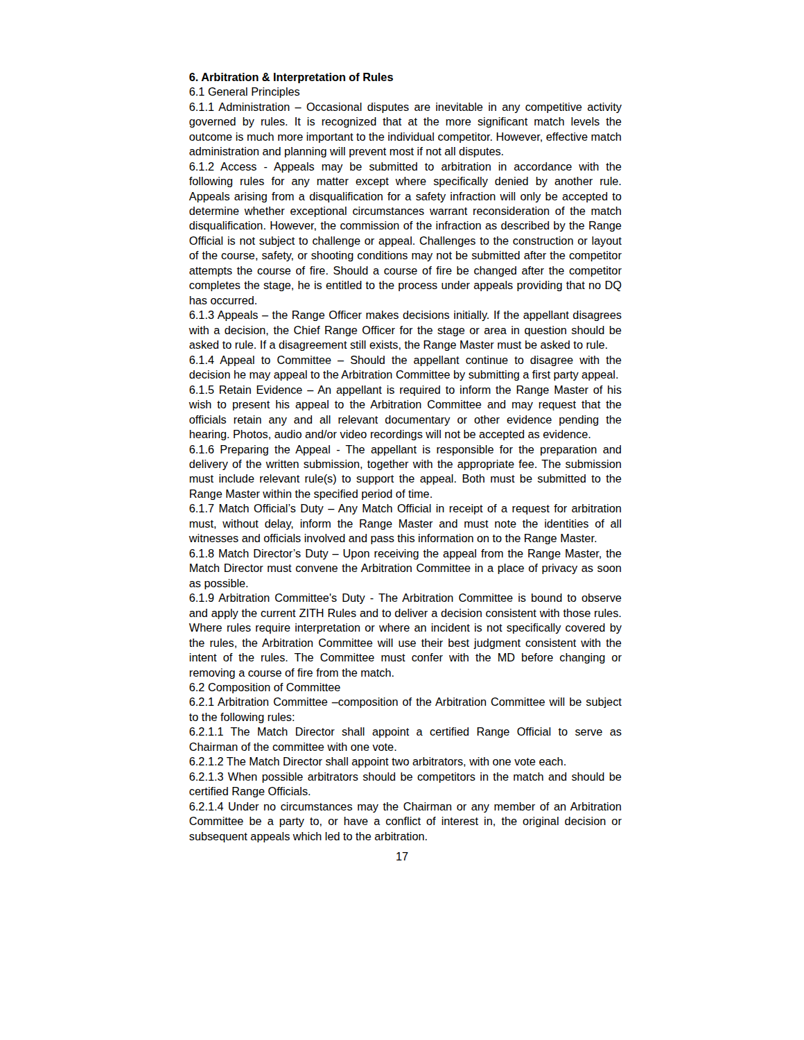6. Arbitration & Interpretation of Rules
6.1 General Principles
6.1.1 Administration – Occasional disputes are inevitable in any competitive activity governed by rules. It is recognized that at the more significant match levels the outcome is much more important to the individual competitor. However, effective match administration and planning will prevent most if not all disputes.
6.1.2 Access - Appeals may be submitted to arbitration in accordance with the following rules for any matter except where specifically denied by another rule. Appeals arising from a disqualification for a safety infraction will only be accepted to determine whether exceptional circumstances warrant reconsideration of the match disqualification. However, the commission of the infraction as described by the Range Official is not subject to challenge or appeal. Challenges to the construction or layout of the course, safety, or shooting conditions may not be submitted after the competitor attempts the course of fire. Should a course of fire be changed after the competitor completes the stage, he is entitled to the process under appeals providing that no DQ has occurred.
6.1.3 Appeals – the Range Officer makes decisions initially. If the appellant disagrees with a decision, the Chief Range Officer for the stage or area in question should be asked to rule. If a disagreement still exists, the Range Master must be asked to rule.
6.1.4 Appeal to Committee – Should the appellant continue to disagree with the decision he may appeal to the Arbitration Committee by submitting a first party appeal.
6.1.5 Retain Evidence – An appellant is required to inform the Range Master of his wish to present his appeal to the Arbitration Committee and may request that the officials retain any and all relevant documentary or other evidence pending the hearing. Photos, audio and/or video recordings will not be accepted as evidence.
6.1.6 Preparing the Appeal - The appellant is responsible for the preparation and delivery of the written submission, together with the appropriate fee. The submission must include relevant rule(s) to support the appeal. Both must be submitted to the Range Master within the specified period of time.
6.1.7 Match Official’s Duty – Any Match Official in receipt of a request for arbitration must, without delay, inform the Range Master and must note the identities of all witnesses and officials involved and pass this information on to the Range Master.
6.1.8 Match Director’s Duty – Upon receiving the appeal from the Range Master, the Match Director must convene the Arbitration Committee in a place of privacy as soon as possible.
6.1.9 Arbitration Committee's Duty - The Arbitration Committee is bound to observe and apply the current ZITH Rules and to deliver a decision consistent with those rules. Where rules require interpretation or where an incident is not specifically covered by the rules, the Arbitration Committee will use their best judgment consistent with the intent of the rules. The Committee must confer with the MD before changing or removing a course of fire from the match.
6.2 Composition of Committee
6.2.1 Arbitration Committee –composition of the Arbitration Committee will be subject to the following rules:
6.2.1.1 The Match Director shall appoint a certified Range Official to serve as Chairman of the committee with one vote.
6.2.1.2 The Match Director shall appoint two arbitrators, with one vote each.
6.2.1.3 When possible arbitrators should be competitors in the match and should be certified Range Officials.
6.2.1.4 Under no circumstances may the Chairman or any member of an Arbitration Committee be a party to, or have a conflict of interest in, the original decision or subsequent appeals which led to the arbitration.
17